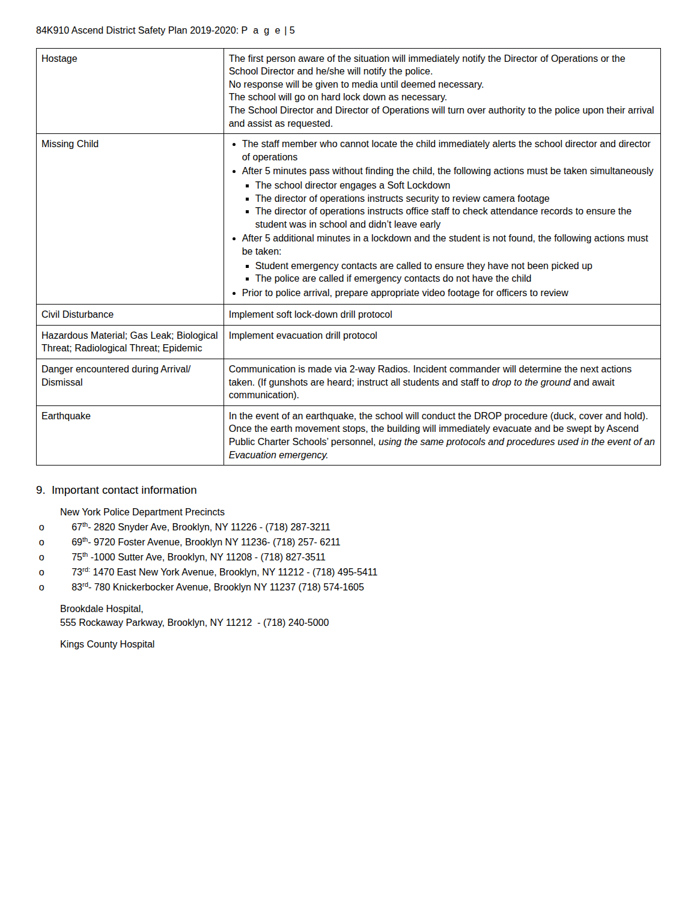84K910 Ascend District Safety Plan 2019-2020: P a g e | 5
| Hostage | The first person aware of the situation will immediately notify the Director of Operations or the School Director and he/she will notify the police. No response will be given to media until deemed necessary. The school will go on hard lock down as necessary. The School Director and Director of Operations will turn over authority to the police upon their arrival and assist as requested. |
| Missing Child | The staff member who cannot locate the child immediately alerts the school director and director of operations After 5 minutes pass without finding the child, the following actions must be taken simultaneously The school director engages a Soft Lockdown The director of operations instructs security to review camera footage The director of operations instructs office staff to check attendance records to ensure the student was in school and didn’t leave early After 5 additional minutes in a lockdown and the student is not found, the following actions must be taken: Student emergency contacts are called to ensure they have not been picked up The police are called if emergency contacts do not have the child Prior to police arrival, prepare appropriate video footage for officers to review |
| Civil Disturbance | Implement soft lock-down drill protocol |
| Hazardous Material; Gas Leak; Biological Threat; Radiological Threat; Epidemic | Implement evacuation drill protocol |
| Danger encountered during Arrival/ Dismissal | Communication is made via 2-way Radios. Incident commander will determine the next actions taken. (If gunshots are heard; instruct all students and staff to drop to the ground and await communication). |
| Earthquake | In the event of an earthquake, the school will conduct the DROP procedure (duck, cover and hold). Once the earth movement stops, the building will immediately evacuate and be swept by Ascend Public Charter Schools’ personnel, using the same protocols and procedures used in the event of an Evacuation emergency. |
9. Important contact information
New York Police Department Precincts
o67th- 2820 Snyder Ave, Brooklyn, NY 11226 - (718) 287-3211
o69th- 9720 Foster Avenue, Brooklyn NY 11236- (718) 257- 6211
o75th -1000 Sutter Ave, Brooklyn, NY 11208 - (718) 827-3511
o73rd: 1470 East New York Avenue, Brooklyn, NY 11212 - (718) 495-5411
o83rd- 780 Knickerbocker Avenue, Brooklyn NY 11237 (718) 574-1605
Brookdale Hospital,
555 Rockaway Parkway, Brooklyn, NY 11212 - (718) 240-5000
Kings County Hospital